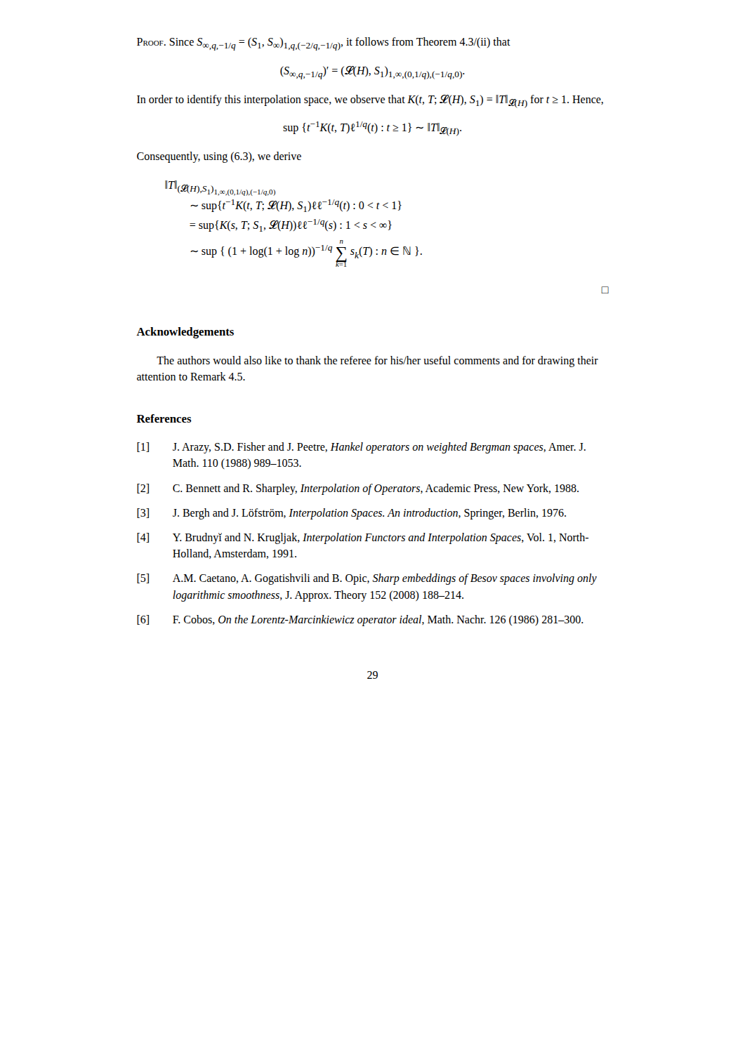Proof. Since S∞,q,−1/q = (S1, S∞)1,q,(−2/q,−1/q), it follows from Theorem 4.3/(ii) that
(S∞,q,−1/q)′ = (𝓛(H), S1)1,∞,(0,1/q),(−1/q,0).
In order to identify this interpolation space, we observe that K(t, T; 𝓛(H), S1) = ‖T‖𝓛(H) for t ≥ 1. Hence,
sup {t−1K(t, T)ℓ1/q(t) : t ≥ 1} ∼ ‖T‖𝓛(H).
Consequently, using (6.3), we derive
‖T‖(𝓛(H),S1)1,∞,(0,1/q),(−1/q,0)
∼ sup{t−1K(t, T; 𝓛(H), S1)ℓℓ−1/q(t) : 0 < t < 1}
= sup{K(s, T; S1, 𝓛(H))ℓℓ−1/q(s) : 1 < s < ∞}
∼ sup { (1 + log(1 + log n))−1/q n∑k=1 sk(T) : n ∈ ℕ }.
□
Acknowledgements
The authors would also like to thank the referee for his/her useful comments and for drawing their attention to Remark 4.5.
References
[1] J. Arazy, S.D. Fisher and J. Peetre, Hankel operators on weighted Bergman spaces, Amer. J. Math. 110 (1988) 989–1053.
[2] C. Bennett and R. Sharpley, Interpolation of Operators, Academic Press, New York, 1988.
[3] J. Bergh and J. Löfström, Interpolation Spaces. An introduction, Springer, Berlin, 1976.
[4] Y. Brudnyĭ and N. Krugljak, Interpolation Functors and Interpolation Spaces, Vol. 1, North-Holland, Amsterdam, 1991.
[5] A.M. Caetano, A. Gogatishvili and B. Opic, Sharp embeddings of Besov spaces involving only logarithmic smoothness, J. Approx. Theory 152 (2008) 188–214.
[6] F. Cobos, On the Lorentz-Marcinkiewicz operator ideal, Math. Nachr. 126 (1986) 281–300.
29